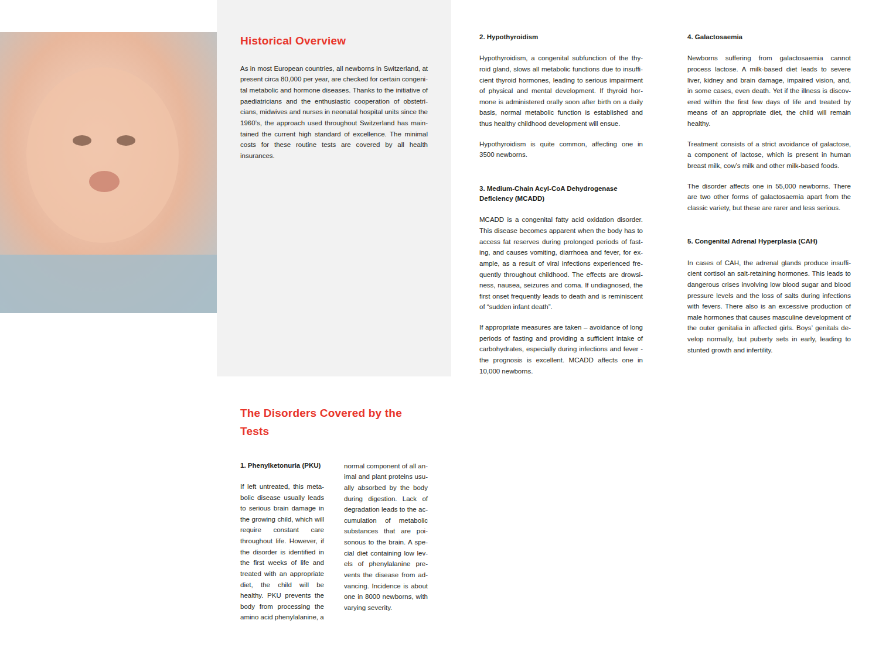Historical Overview
As in most European countries, all newborns in Switzerland, at present circa 80,000 per year, are checked for certain congenital metabolic and hormone diseases. Thanks to the initiative of paediatricians and the enthusiastic cooperation of obstetricians, midwives and nurses in neonatal hospital units since the 1960’s, the approach used throughout Switzerland has maintained the current high standard of excellence. The minimal costs for these routine tests are covered by all health insurances.
2. Hypothyroidism
Hypothyroidism, a congenital subfunction of the thyroid gland, slows all metabolic functions due to insufficient thyroid hormones, leading to serious impairment of physical and mental development. If thyroid hormone is administered orally soon after birth on a daily basis, normal metabolic function is established and thus healthy childhood development will ensue.
Hypothyroidism is quite common, affecting one in 3500 newborns.
3. Medium-Chain Acyl-CoA Dehydrogenase Deficiency (MCADD)
MCADD is a congenital fatty acid oxidation disorder. This disease becomes apparent when the body has to access fat reserves during prolonged periods of fasting, and causes vomiting, diarrhoea and fever, for example, as a result of viral infections experienced frequently throughout childhood. The effects are drowsiness, nausea, seizures and coma. If undiagnosed, the first onset frequently leads to death and is reminiscent of “sudden infant death”.
If appropriate measures are taken – avoidance of long periods of fasting and providing a sufficient intake of carbohydrates, especially during infections and fever - the prognosis is excellent. MCADD affects one in 10,000 newborns.
4. Galactosaemia
Newborns suffering from galactosaemia cannot process lactose. A milk-based diet leads to severe liver, kidney and brain damage, impaired vision, and, in some cases, even death. Yet if the illness is discovered within the first few days of life and treated by means of an appropriate diet, the child will remain healthy.
Treatment consists of a strict avoidance of galactose, a component of lactose, which is present in human breast milk, cow’s milk and other milk-based foods.
The disorder affects one in 55,000 newborns. There are two other forms of galactosaemia apart from the classic variety, but these are rarer and less serious.
5. Congenital Adrenal Hyperplasia (CAH)
In cases of CAH, the adrenal glands produce insufficient cortisol an salt-retaining hormones. This leads to dangerous crises involving low blood sugar and blood pressure levels and the loss of salts during infections with fevers. There also is an excessive production of male hormones that causes masculine development of the outer genitalia in affected girls. Boys’ genitals develop normally, but puberty sets in early, leading to stunted growth and infertility.
The Disorders Covered by the Tests
1. Phenylketonuria (PKU)
If left untreated, this metabolic disease usually leads to serious brain damage in the growing child, which will require constant care throughout life. However, if the disorder is identified in the first weeks of life and treated with an appropriate diet, the child will be healthy. PKU prevents the body from processing the amino acid phenylalanine, a
normal component of all animal and plant proteins usually absorbed by the body during digestion. Lack of degradation leads to the accumulation of metabolic substances that are poisonous to the brain. A special diet containing low levels of phenylalanine prevents the disease from advancing. Incidence is about one in 8000 newborns, with varying severity.